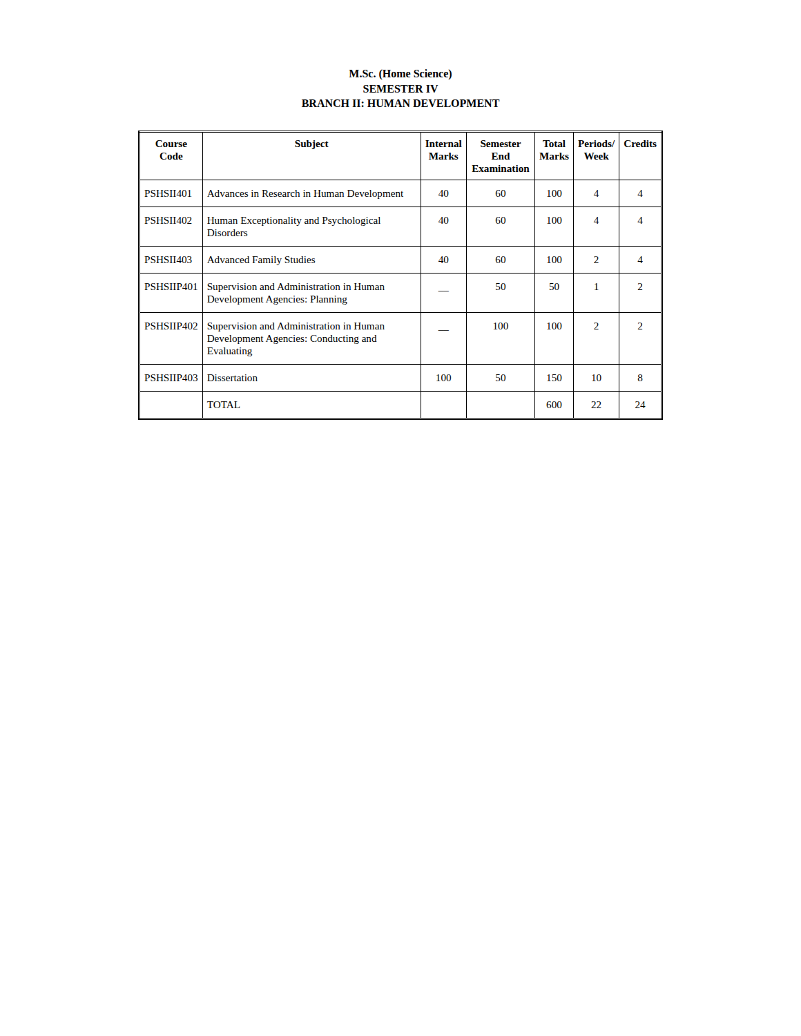M.Sc. (Home Science)
SEMESTER IV
BRANCH II: HUMAN DEVELOPMENT
| Course Code | Subject | Internal Marks | Semester End Examination | Total Marks | Periods/ Week | Credits |
| --- | --- | --- | --- | --- | --- | --- |
| PSHSII401 | Advances in Research in Human Development | 40 | 60 | 100 | 4 | 4 |
| PSHSII402 | Human Exceptionality and Psychological Disorders | 40 | 60 | 100 | 4 | 4 |
| PSHSII403 | Advanced Family Studies | 40 | 60 | 100 | 2 | 4 |
| PSHSIIP401 | Supervision and Administration in Human Development Agencies: Planning | __ | 50 | 50 | 1 | 2 |
| PSHSIIP402 | Supervision and Administration in Human Development Agencies: Conducting and Evaluating | __ | 100 | 100 | 2 | 2 |
| PSHSIIP403 | Dissertation | 100 | 50 | 150 | 10 | 8 |
| | TOTAL | | | 600 | 22 | 24 |